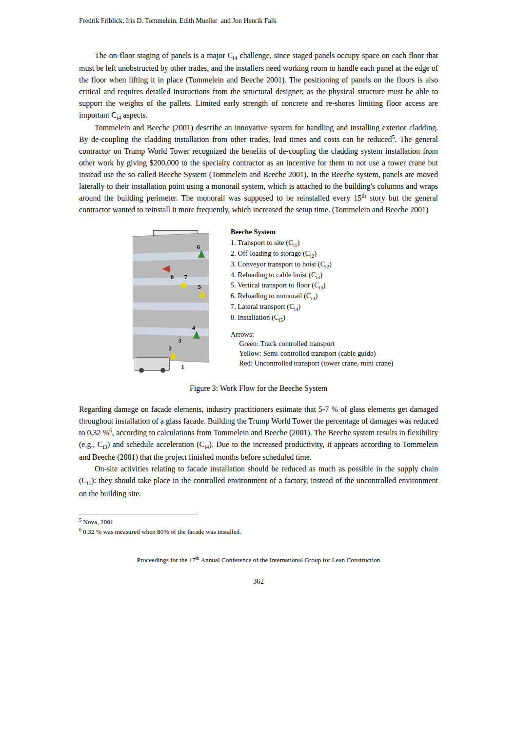Fredrik Friblick, Iris D. Tommelein, Edith Mueller and Jon Henrik Falk
The on-floor staging of panels is a major Ci4 challenge, since staged panels occupy space on each floor that must be left unobstructed by other trades, and the installers need working room to handle each panel at the edge of the floor when lifting it in place (Tommelein and Beeche 2001). The positioning of panels on the floors is also critical and requires detailed instructions from the structural designer; as the physical structure must be able to support the weights of the pallets. Limited early strength of concrete and re-shores limiting floor access are important Ci4 aspects.
Tommelein and Beeche (2001) describe an innovative system for handling and installing exterior cladding. By de-coupling the cladding installation from other trades, lead times and costs can be reduced5. The general contractor on Trump World Tower recognized the benefits of de-coupling the cladding system installation from other work by giving $200,000 to the specialty contractor as an incentive for them to not use a tower crane but instead use the so-called Beeche System (Tommelein and Beeche 2001). In the Beeche system, panels are moved laterally to their installation point using a monorail system, which is attached to the building's columns and wraps around the building perimeter. The monorail was supposed to be reinstalled every 15th story but the general contractor wanted to reinstall it more frequently, which increased the setup time. (Tommelein and Beeche 2001)
6 8 7 5 4 3 2 1
Beeche System
1. Transport to site (Ci1)
2. Off-loading to storage (Ci2)
3. Conveyor transport to hoist (Ci2)
4. Reloading to cable hoist (Ci3)
5. Vertical transport to floor (Ci3)
6. Reloading to monorail (Ci3)
7. Lateral transport (Ci4)
8. Installation (Ci5)
Arrows:
Green: Track controlled transport
Yellow: Semi-controlled transport (cable guide)
Red: Uncontrolled transport (tower crane, mini crane)
Figure 3: Work Flow for the Beeche System
Regarding damage on facade elements, industry practitioners estimate that 5-7 % of glass elements get damaged throughout installation of a glass facade. Building the Trump World Tower the percentage of damages was reduced to 0,32 %6, according to calculations from Tommelein and Beeche (2001). The Beeche system results in flexibility (e.g., Ci3) and schedule acceleration (Ci4). Due to the increased productivity, it appears according to Tommelein and Beeche (2001) that the project finished months before scheduled time.
On-site activities relating to facade installation should be reduced as much as possible in the supply chain (Ci1): they should take place in the controlled environment of a factory, instead of the uncontrolled environment on the building site.
5 Nova, 2001
6 0.32 % was measured when 80% of the facade was installed.
Proceedings for the 17th Annual Conference of the International Group for Lean Construction
362